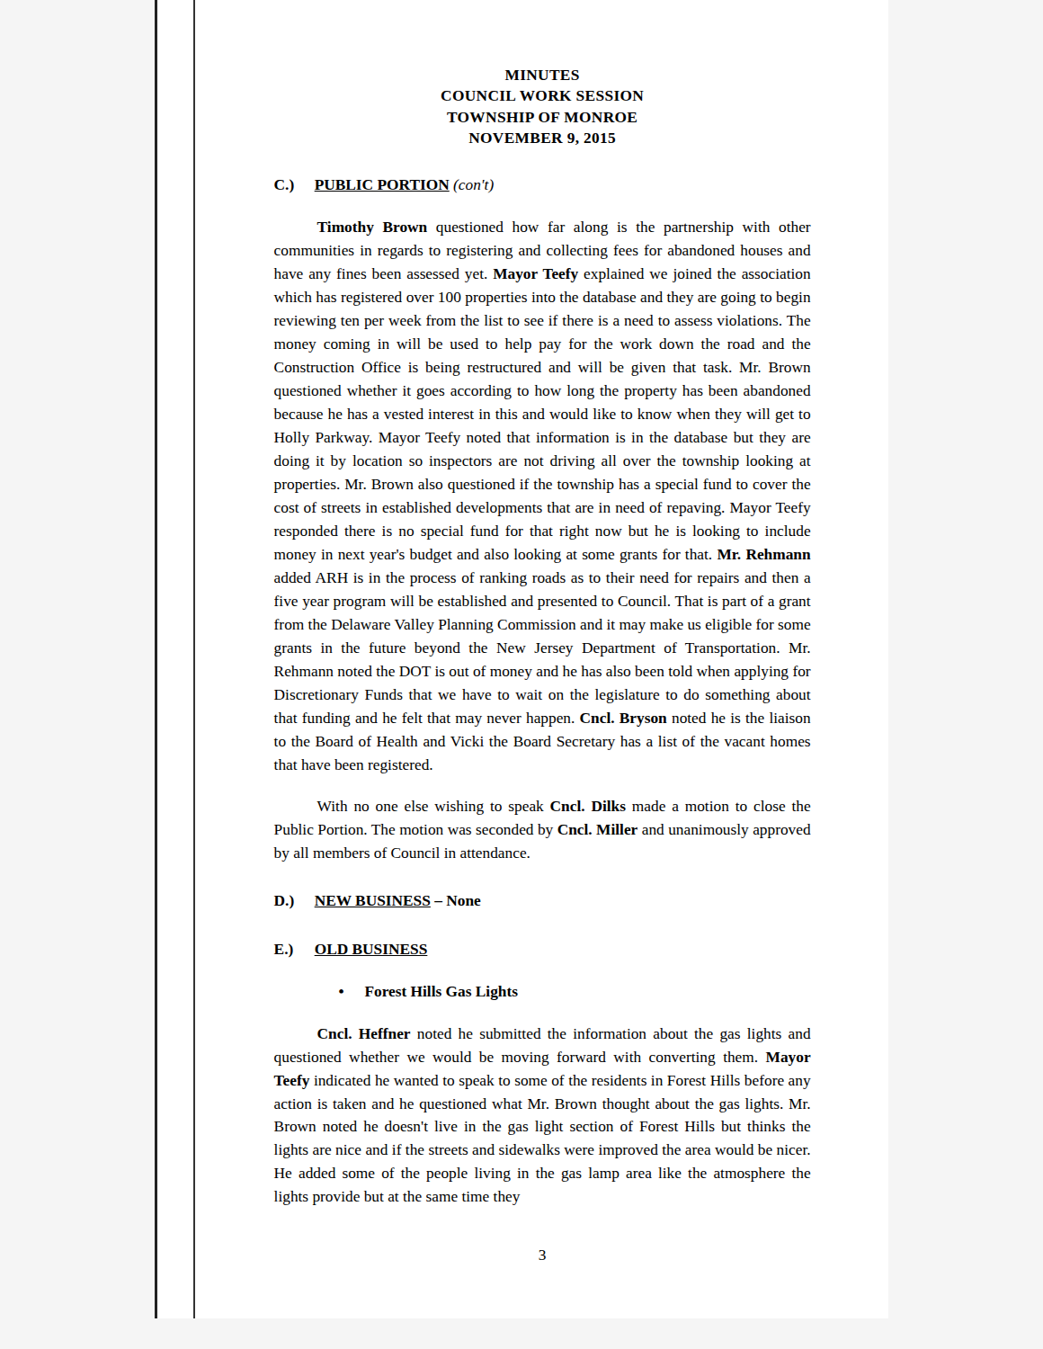MINUTES
COUNCIL WORK SESSION
TOWNSHIP OF MONROE
NOVEMBER 9, 2015
C.) PUBLIC PORTION (con't)
Timothy Brown questioned how far along is the partnership with other communities in regards to registering and collecting fees for abandoned houses and have any fines been assessed yet. Mayor Teefy explained we joined the association which has registered over 100 properties into the database and they are going to begin reviewing ten per week from the list to see if there is a need to assess violations. The money coming in will be used to help pay for the work down the road and the Construction Office is being restructured and will be given that task. Mr. Brown questioned whether it goes according to how long the property has been abandoned because he has a vested interest in this and would like to know when they will get to Holly Parkway. Mayor Teefy noted that information is in the database but they are doing it by location so inspectors are not driving all over the township looking at properties. Mr. Brown also questioned if the township has a special fund to cover the cost of streets in established developments that are in need of repaving. Mayor Teefy responded there is no special fund for that right now but he is looking to include money in next year's budget and also looking at some grants for that. Mr. Rehmann added ARH is in the process of ranking roads as to their need for repairs and then a five year program will be established and presented to Council. That is part of a grant from the Delaware Valley Planning Commission and it may make us eligible for some grants in the future beyond the New Jersey Department of Transportation. Mr. Rehmann noted the DOT is out of money and he has also been told when applying for Discretionary Funds that we have to wait on the legislature to do something about that funding and he felt that may never happen. Cncl. Bryson noted he is the liaison to the Board of Health and Vicki the Board Secretary has a list of the vacant homes that have been registered.
With no one else wishing to speak Cncl. Dilks made a motion to close the Public Portion. The motion was seconded by Cncl. Miller and unanimously approved by all members of Council in attendance.
D.) NEW BUSINESS – None
E.) OLD BUSINESS
Forest Hills Gas Lights
Cncl. Heffner noted he submitted the information about the gas lights and questioned whether we would be moving forward with converting them. Mayor Teefy indicated he wanted to speak to some of the residents in Forest Hills before any action is taken and he questioned what Mr. Brown thought about the gas lights. Mr. Brown noted he doesn't live in the gas light section of Forest Hills but thinks the lights are nice and if the streets and sidewalks were improved the area would be nicer. He added some of the people living in the gas lamp area like the atmosphere the lights provide but at the same time they
3